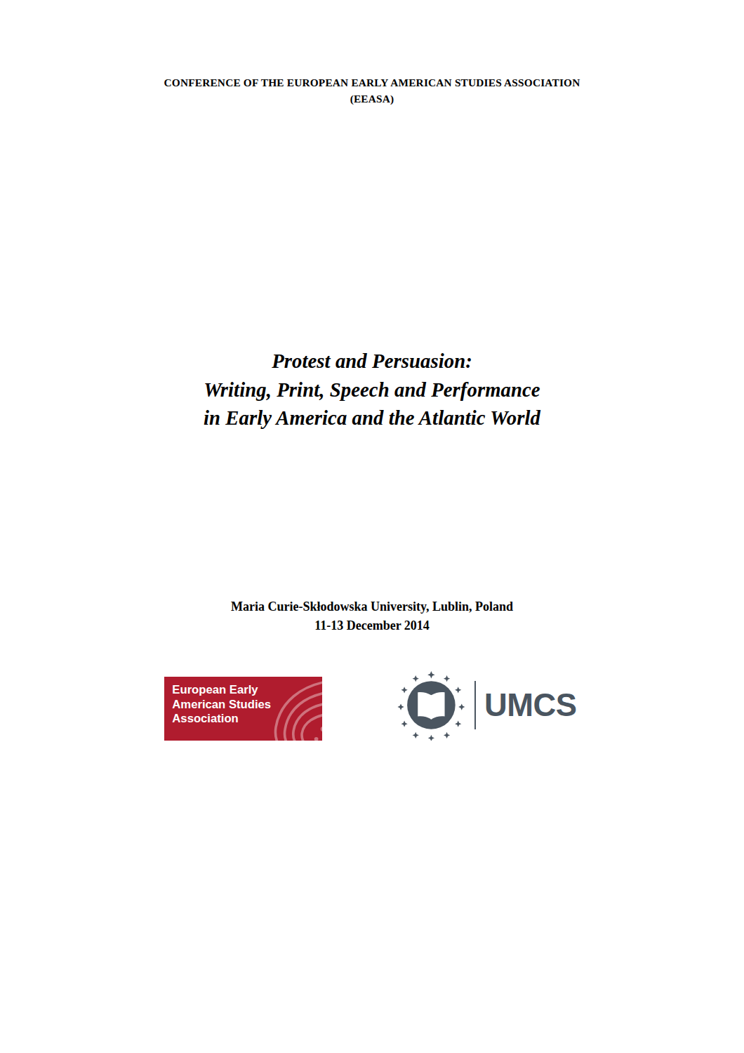CONFERENCE OF THE EUROPEAN EARLY AMERICAN STUDIES ASSOCIATION (EEASA)
Protest and Persuasion:
Writing, Print, Speech and Performance
in Early America and the Atlantic World
Maria Curie-Skłodowska University, Lublin, Poland
11-13 December 2014
European Early
American Studies
Association
UMCS